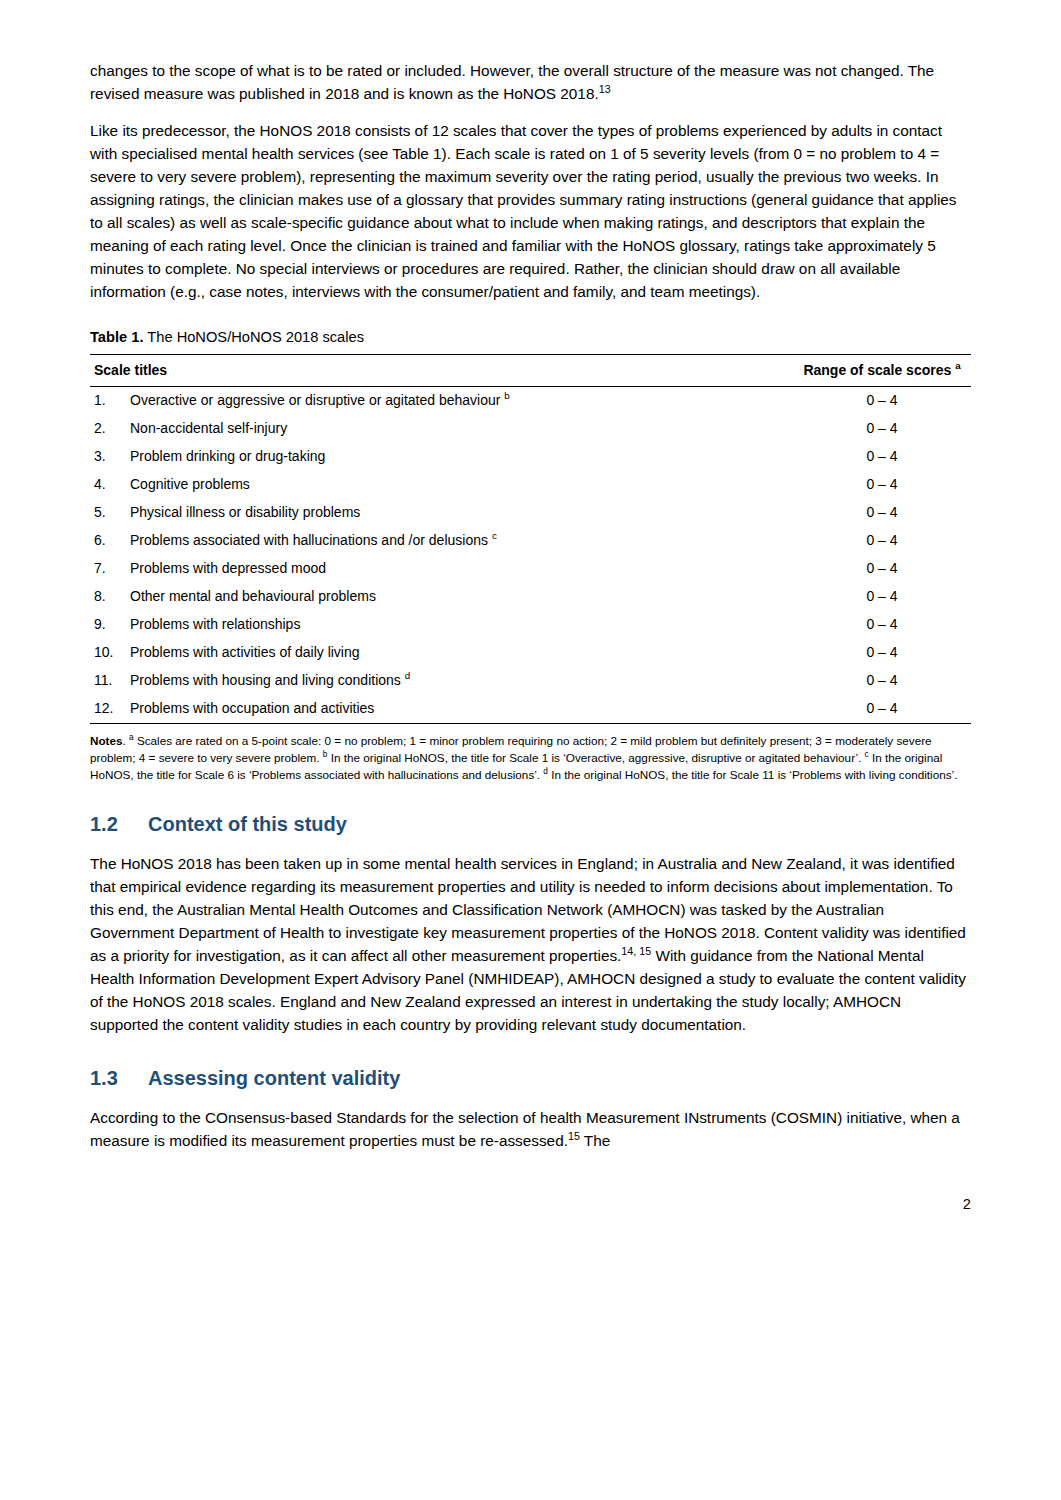changes to the scope of what is to be rated or included. However, the overall structure of the measure was not changed. The revised measure was published in 2018 and is known as the HoNOS 2018.13
Like its predecessor, the HoNOS 2018 consists of 12 scales that cover the types of problems experienced by adults in contact with specialised mental health services (see Table 1). Each scale is rated on 1 of 5 severity levels (from 0 = no problem to 4 = severe to very severe problem), representing the maximum severity over the rating period, usually the previous two weeks. In assigning ratings, the clinician makes use of a glossary that provides summary rating instructions (general guidance that applies to all scales) as well as scale-specific guidance about what to include when making ratings, and descriptors that explain the meaning of each rating level. Once the clinician is trained and familiar with the HoNOS glossary, ratings take approximately 5 minutes to complete. No special interviews or procedures are required. Rather, the clinician should draw on all available information (e.g., case notes, interviews with the consumer/patient and family, and team meetings).
Table 1. The HoNOS/HoNOS 2018 scales
| Scale titles | Range of scale scores a |
| --- | --- |
| 1. | Overactive or aggressive or disruptive or agitated behaviour b | 0 – 4 |
| 2. | Non-accidental self-injury | 0 – 4 |
| 3. | Problem drinking or drug-taking | 0 – 4 |
| 4. | Cognitive problems | 0 – 4 |
| 5. | Physical illness or disability problems | 0 – 4 |
| 6. | Problems associated with hallucinations and /or delusions c | 0 – 4 |
| 7. | Problems with depressed mood | 0 – 4 |
| 8. | Other mental and behavioural problems | 0 – 4 |
| 9. | Problems with relationships | 0 – 4 |
| 10. | Problems with activities of daily living | 0 – 4 |
| 11. | Problems with housing and living conditions d | 0 – 4 |
| 12. | Problems with occupation and activities | 0 – 4 |
Notes. a Scales are rated on a 5-point scale: 0 = no problem; 1 = minor problem requiring no action; 2 = mild problem but definitely present; 3 = moderately severe problem; 4 = severe to very severe problem. b In the original HoNOS, the title for Scale 1 is ‘Overactive, aggressive, disruptive or agitated behaviour’. c In the original HoNOS, the title for Scale 6 is ‘Problems associated with hallucinations and delusions’. d In the original HoNOS, the title for Scale 11 is ‘Problems with living conditions’.
1.2 Context of this study
The HoNOS 2018 has been taken up in some mental health services in England; in Australia and New Zealand, it was identified that empirical evidence regarding its measurement properties and utility is needed to inform decisions about implementation. To this end, the Australian Mental Health Outcomes and Classification Network (AMHOCN) was tasked by the Australian Government Department of Health to investigate key measurement properties of the HoNOS 2018. Content validity was identified as a priority for investigation, as it can affect all other measurement properties.14, 15 With guidance from the National Mental Health Information Development Expert Advisory Panel (NMHIDEAP), AMHOCN designed a study to evaluate the content validity of the HoNOS 2018 scales. England and New Zealand expressed an interest in undertaking the study locally; AMHOCN supported the content validity studies in each country by providing relevant study documentation.
1.3 Assessing content validity
According to the COnsensus-based Standards for the selection of health Measurement INstruments (COSMIN) initiative, when a measure is modified its measurement properties must be re-assessed.15 The
2